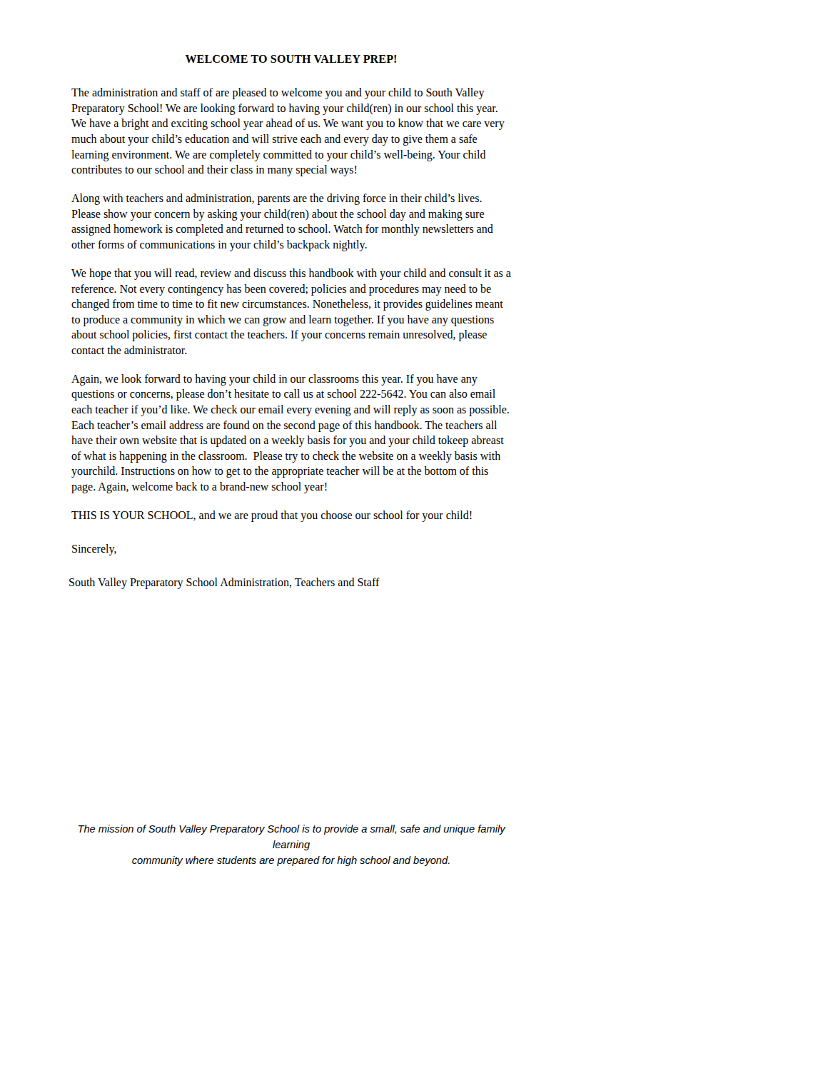WELCOME TO SOUTH VALLEY PREP!
The administration and staff of are pleased to welcome you and your child to South Valley Preparatory School! We are looking forward to having your child(ren) in our school this year. We have a bright and exciting school year ahead of us. We want you to know that we care very much about your child’s education and will strive each and every day to give them a safe learning environment. We are completely committed to your child’s well-being. Your child contributes to our school and their class in many special ways!
Along with teachers and administration, parents are the driving force in their child’s lives. Please show your concern by asking your child(ren) about the school day and making sure assigned homework is completed and returned to school. Watch for monthly newsletters and other forms of communications in your child’s backpack nightly.
We hope that you will read, review and discuss this handbook with your child and consult it as a reference. Not every contingency has been covered; policies and procedures may need to be changed from time to time to fit new circumstances. Nonetheless, it provides guidelines meant to produce a community in which we can grow and learn together. If you have any questions about school policies, first contact the teachers. If your concerns remain unresolved, please contact the administrator.
Again, we look forward to having your child in our classrooms this year. If you have any questions or concerns, please don’t hesitate to call us at school 222-5642. You can also email each teacher if you’d like. We check our email every evening and will reply as soon as possible. Each teacher’s email address are found on the second page of this handbook. The teachers all have their own website that is updated on a weekly basis for you and your child tokeep abreast of what is happening in the classroom. Please try to check the website on a weekly basis with yourchild. Instructions on how to get to the appropriate teacher will be at the bottom of this page. Again, welcome back to a brand-new school year!
THIS IS YOUR SCHOOL, and we are proud that you choose our school for your child!
Sincerely,
South Valley Preparatory School Administration, Teachers and Staff
The mission of South Valley Preparatory School is to provide a small, safe and unique family learning community where students are prepared for high school and beyond.